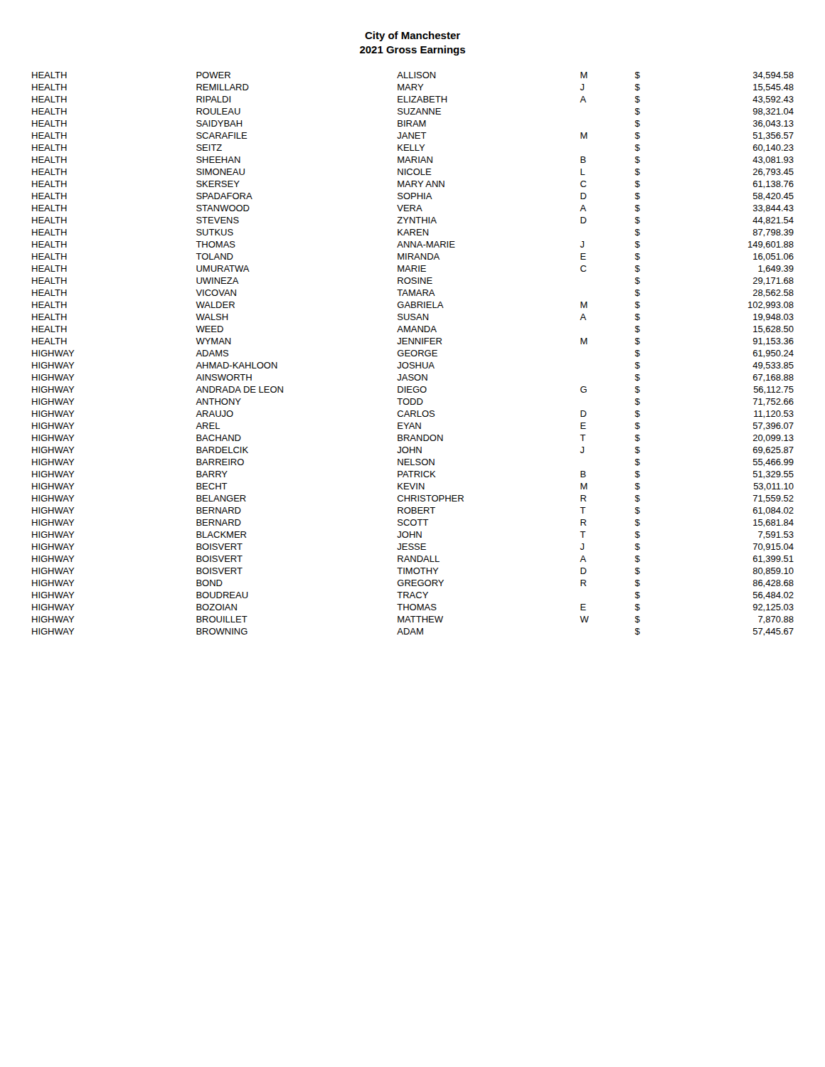City of Manchester
2021 Gross Earnings
| HEALTH | POWER | ALLISON | M | $ | 34,594.58 |
| HEALTH | REMILLARD | MARY | J | $ | 15,545.48 |
| HEALTH | RIPALDI | ELIZABETH | A | $ | 43,592.43 |
| HEALTH | ROULEAU | SUZANNE | | $ | 98,321.04 |
| HEALTH | SAIDYBAH | BIRAM | | $ | 36,043.13 |
| HEALTH | SCARAFILE | JANET | M | $ | 51,356.57 |
| HEALTH | SEITZ | KELLY | | $ | 60,140.23 |
| HEALTH | SHEEHAN | MARIAN | B | $ | 43,081.93 |
| HEALTH | SIMONEAU | NICOLE | L | $ | 26,793.45 |
| HEALTH | SKERSEY | MARY ANN | C | $ | 61,138.76 |
| HEALTH | SPADAFORA | SOPHIA | D | $ | 58,420.45 |
| HEALTH | STANWOOD | VERA | A | $ | 33,844.43 |
| HEALTH | STEVENS | ZYNTHIA | D | $ | 44,821.54 |
| HEALTH | SUTKUS | KAREN | | $ | 87,798.39 |
| HEALTH | THOMAS | ANNA-MARIE | J | $ | 149,601.88 |
| HEALTH | TOLAND | MIRANDA | E | $ | 16,051.06 |
| HEALTH | UMURATWA | MARIE | C | $ | 1,649.39 |
| HEALTH | UWINEZA | ROSINE | | $ | 29,171.68 |
| HEALTH | VICOVAN | TAMARA | | $ | 28,562.58 |
| HEALTH | WALDER | GABRIELA | M | $ | 102,993.08 |
| HEALTH | WALSH | SUSAN | A | $ | 19,948.03 |
| HEALTH | WEED | AMANDA | | $ | 15,628.50 |
| HEALTH | WYMAN | JENNIFER | M | $ | 91,153.36 |
| HIGHWAY | ADAMS | GEORGE | | $ | 61,950.24 |
| HIGHWAY | AHMAD-KAHLOON | JOSHUA | | $ | 49,533.85 |
| HIGHWAY | AINSWORTH | JASON | | $ | 67,168.88 |
| HIGHWAY | ANDRADA DE LEON | DIEGO | G | $ | 56,112.75 |
| HIGHWAY | ANTHONY | TODD | | $ | 71,752.66 |
| HIGHWAY | ARAUJO | CARLOS | D | $ | 11,120.53 |
| HIGHWAY | AREL | EYAN | E | $ | 57,396.07 |
| HIGHWAY | BACHAND | BRANDON | T | $ | 20,099.13 |
| HIGHWAY | BARDELCIK | JOHN | J | $ | 69,625.87 |
| HIGHWAY | BARREIRO | NELSON | | $ | 55,466.99 |
| HIGHWAY | BARRY | PATRICK | B | $ | 51,329.55 |
| HIGHWAY | BECHT | KEVIN | M | $ | 53,011.10 |
| HIGHWAY | BELANGER | CHRISTOPHER | R | $ | 71,559.52 |
| HIGHWAY | BERNARD | ROBERT | T | $ | 61,084.02 |
| HIGHWAY | BERNARD | SCOTT | R | $ | 15,681.84 |
| HIGHWAY | BLACKMER | JOHN | T | $ | 7,591.53 |
| HIGHWAY | BOISVERT | JESSE | J | $ | 70,915.04 |
| HIGHWAY | BOISVERT | RANDALL | A | $ | 61,399.51 |
| HIGHWAY | BOISVERT | TIMOTHY | D | $ | 80,859.10 |
| HIGHWAY | BOND | GREGORY | R | $ | 86,428.68 |
| HIGHWAY | BOUDREAU | TRACY | | $ | 56,484.02 |
| HIGHWAY | BOZOIAN | THOMAS | E | $ | 92,125.03 |
| HIGHWAY | BROUILLET | MATTHEW | W | $ | 7,870.88 |
| HIGHWAY | BROWNING | ADAM | | $ | 57,445.67 |